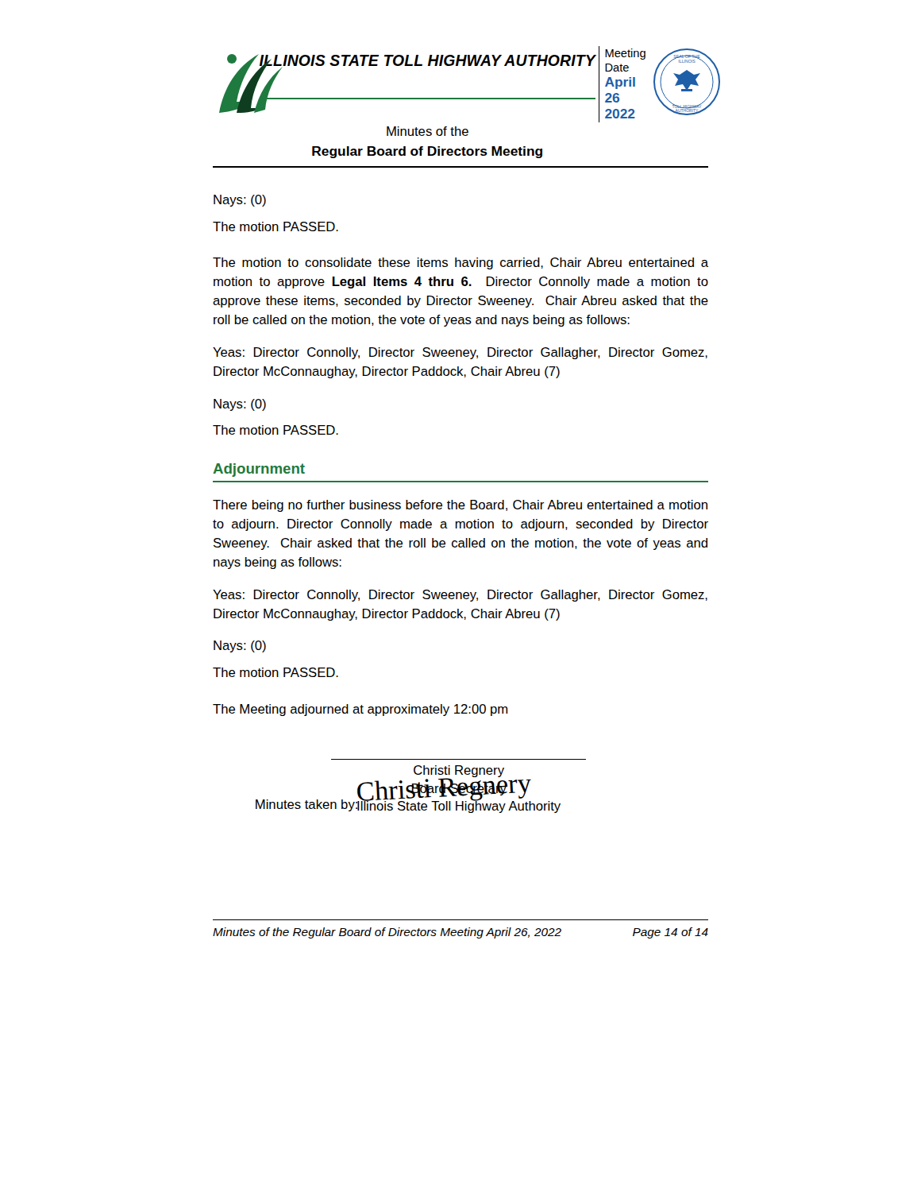ILLINOIS STATE TOLL HIGHWAY AUTHORITY
Meeting Date
April 26
2022
SEAL OF THE ILLINOIS TOLL HIGHWAY AUTHORITY
Minutes of the
Regular Board of Directors Meeting
Nays: (0)
The motion PASSED.
The motion to consolidate these items having carried, Chair Abreu entertained a motion to approve Legal Items 4 thru 6. Director Connolly made a motion to approve these items, seconded by Director Sweeney. Chair Abreu asked that the roll be called on the motion, the vote of yeas and nays being as follows:
Yeas: Director Connolly, Director Sweeney, Director Gallagher, Director Gomez, Director McConnaughay, Director Paddock, Chair Abreu (7)
Nays: (0)
The motion PASSED.
Adjournment
There being no further business before the Board, Chair Abreu entertained a motion to adjourn. Director Connolly made a motion to adjourn, seconded by Director Sweeney. Chair asked that the roll be called on the motion, the vote of yeas and nays being as follows:
Yeas: Director Connolly, Director Sweeney, Director Gallagher, Director Gomez, Director McConnaughay, Director Paddock, Chair Abreu (7)
Nays: (0)
The motion PASSED.
The Meeting adjourned at approximately 12:00 pm
Minutes taken by:
Christi Regnery
Christi Regnery
Board Secretary
Illinois State Toll Highway Authority
Minutes of the Regular Board of Directors Meeting April 26, 2022 Page 14 of 14